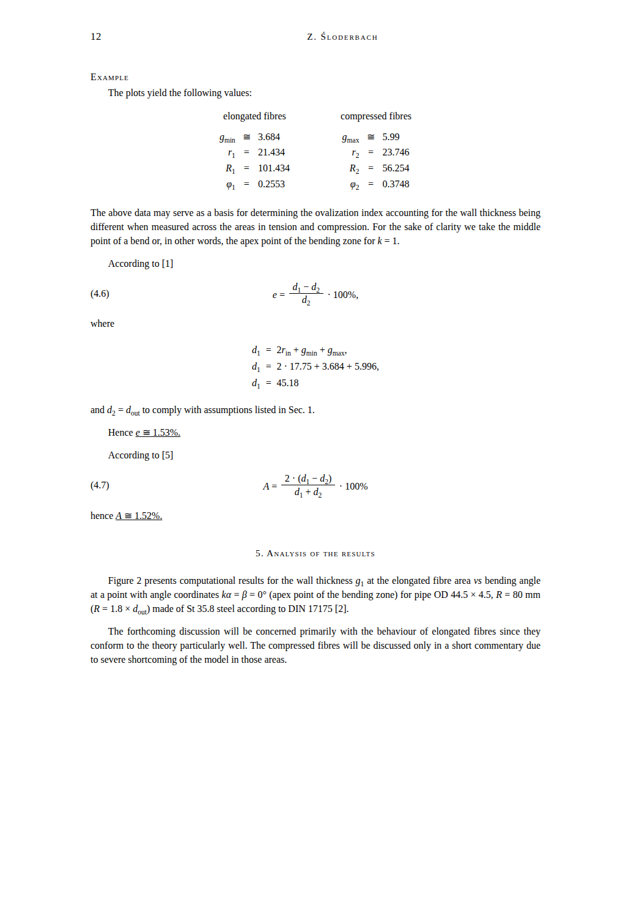12 Z. Śloderbach
Example
The plots yield the following values:
| elongated fibres | | compressed fibres |
| g min | ≅ | 3.684 | | g max | ≅ | 5.99 |
| r 1 | = | 21.434 | | r 2 | = | 23.746 |
| R 1 | = | 101.434 | | R 2 | = | 56.254 |
| φ 1 | = | 0.2553 | | φ 2 | = | 0.3748 |
The above data may serve as a basis for determining the ovalization index accounting for the wall thickness being different when measured across the areas in tension and compression. For the sake of clarity we take the middle point of a bend or, in other words, the apex point of the bending zone for k = 1.
According to [1]
(4.6) e = d1 − d2 d2 · 100%,
where
| d 1 | = | 2 r in + g min + g max , |
| d 1 | = | 2 · 17.75 + 3.684 + 5.996, |
| d 1 | = | 45.18 |
and d2 = dout to comply with assumptions listed in Sec. 1.
Hence e ≅ 1.53%.
According to [5]
(4.7) A = 2 · (d1 − d2) d1 + d2 · 100%
hence A ≅ 1.52%.
5. Analysis of the results
Figure 2 presents computational results for the wall thickness g1 at the elongated fibre area vs bending angle at a point with angle coordinates kα = β = 0° (apex point of the bending zone) for pipe OD 44.5 × 4.5, R = 80 mm (R = 1.8 × dout) made of St 35.8 steel according to DIN 17175 [2].
The forthcoming discussion will be concerned primarily with the behaviour of elongated fibres since they conform to the theory particularly well. The compressed fibres will be discussed only in a short commentary due to severe shortcoming of the model in those areas.